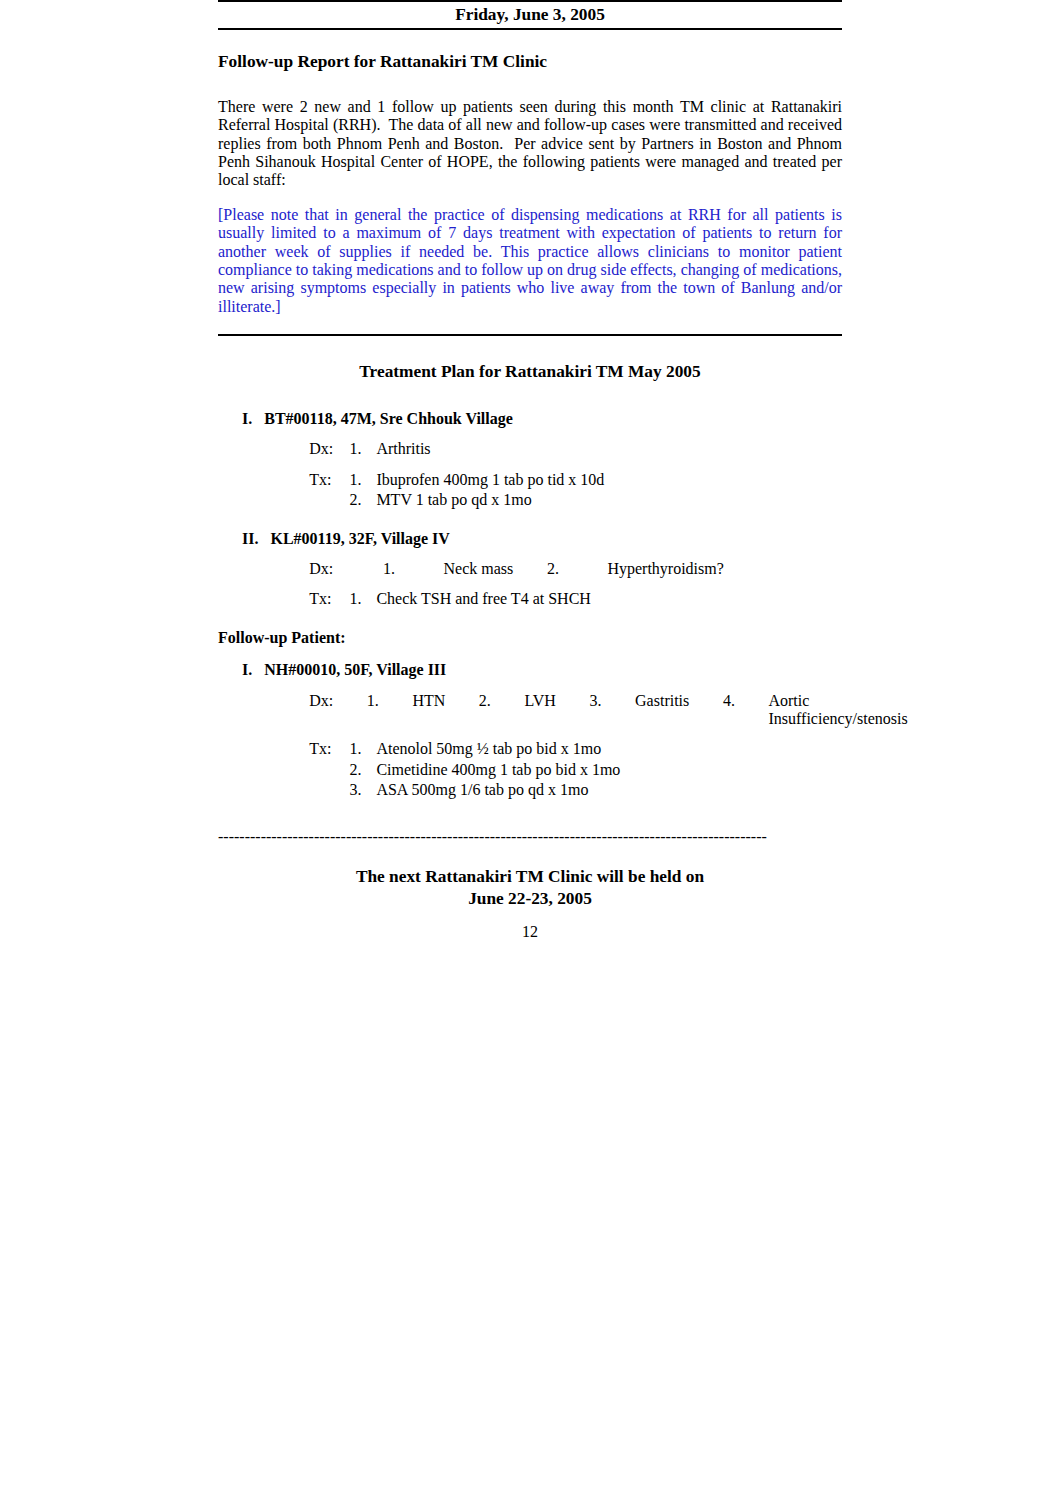Friday, June 3, 2005
Follow-up Report for Rattanakiri TM Clinic
There were 2 new and 1 follow up patients seen during this month TM clinic at Rattanakiri Referral Hospital (RRH). The data of all new and follow-up cases were transmitted and received replies from both Phnom Penh and Boston. Per advice sent by Partners in Boston and Phnom Penh Sihanouk Hospital Center of HOPE, the following patients were managed and treated per local staff:
[Please note that in general the practice of dispensing medications at RRH for all patients is usually limited to a maximum of 7 days treatment with expectation of patients to return for another week of supplies if needed be. This practice allows clinicians to monitor patient compliance to taking medications and to follow up on drug side effects, changing of medications, new arising symptoms especially in patients who live away from the town of Banlung and/or illiterate.]
Treatment Plan for Rattanakiri TM May 2005
I. BT#00118, 47M, Sre Chhouk Village
| Dx: | 1. | Arthritis |
| Tx: | 1. | Ibuprofen 400mg 1 tab po tid x 10d |
| | 2. | MTV 1 tab po qd x 1mo |
II. KL#00119, 32F, Village IV
| Dx: | 1. | Neck mass | 2. | Hyperthyroidism? |
| Tx: | 1. | Check TSH and free T4 at SHCH |
Follow-up Patient:
I. NH#00010, 50F, Village III
| Dx: | 1. | HTN | 2. | LVH | 3. | Gastritis | 4. | Aortic Insufficiency/stenosis |
| Tx: | 1. | Atenolol 50mg ½ tab po bid x 1mo |
| | 2. | Cimetidine 400mg 1 tab po bid x 1mo |
| | 3. | ASA 500mg 1/6 tab po qd x 1mo |
-------------------------------------------------------------------------------------------------------
The next Rattanakiri TM Clinic will be held on
June 22-23, 2005
12